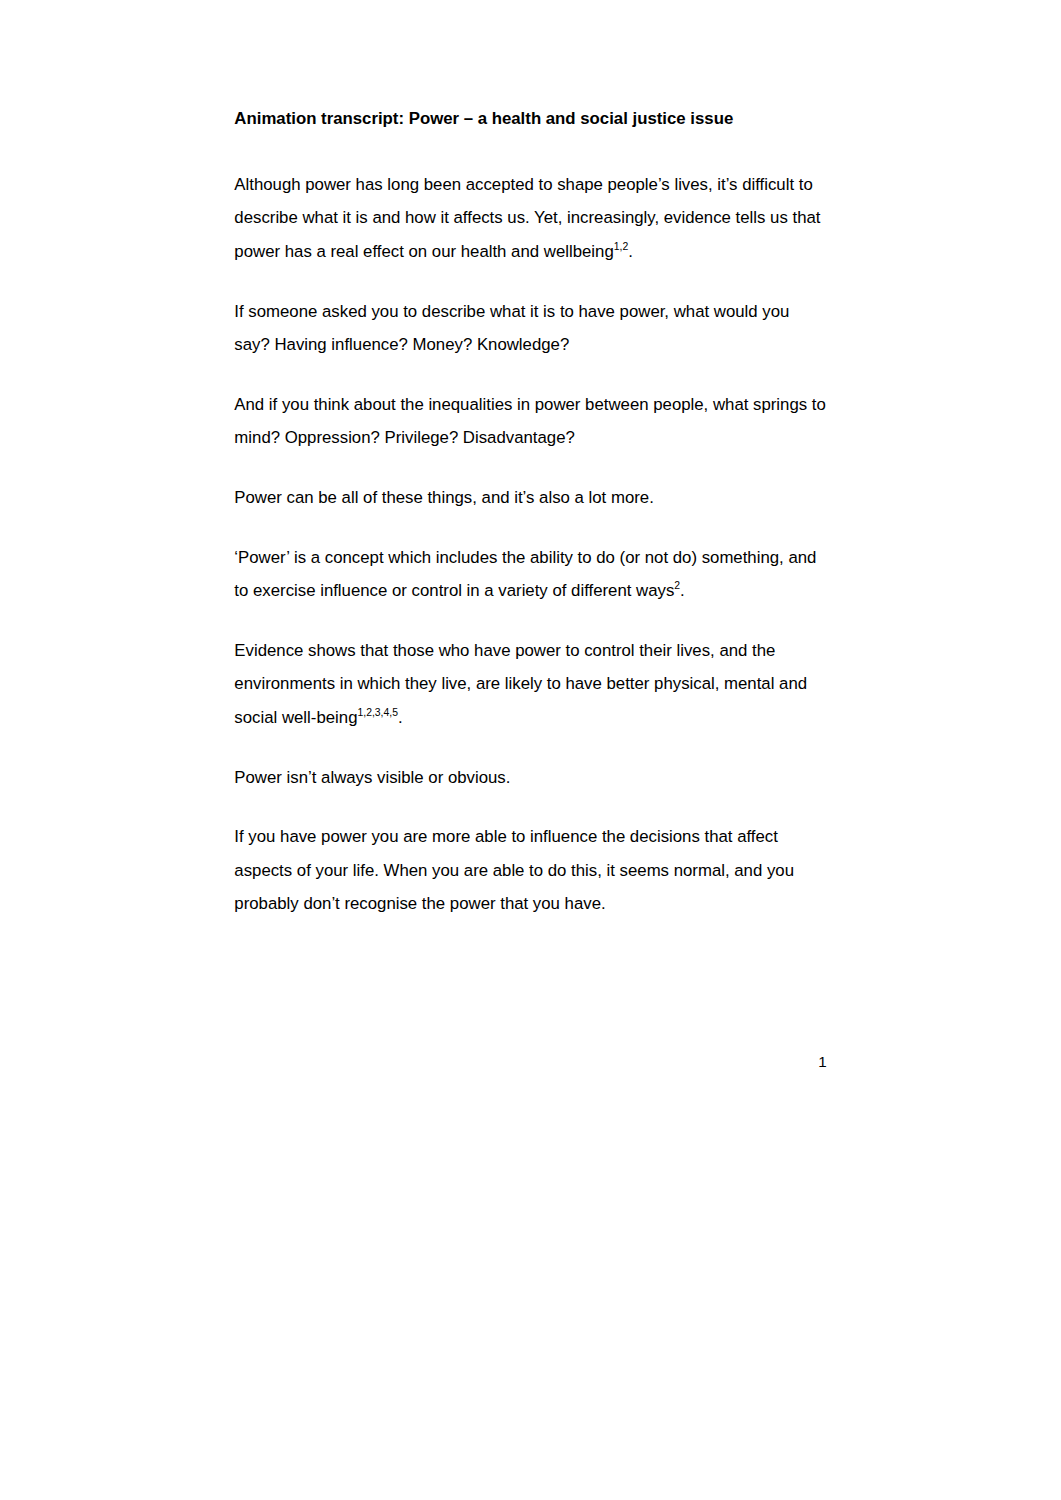Animation transcript: Power – a health and social justice issue
Although power has long been accepted to shape people’s lives, it’s difficult to describe what it is and how it affects us. Yet, increasingly, evidence tells us that power has a real effect on our health and wellbeing1,2.
If someone asked you to describe what it is to have power, what would you say? Having influence? Money? Knowledge?
And if you think about the inequalities in power between people, what springs to mind? Oppression? Privilege? Disadvantage?
Power can be all of these things, and it’s also a lot more.
‘Power’ is a concept which includes the ability to do (or not do) something, and to exercise influence or control in a variety of different ways2.
Evidence shows that those who have power to control their lives, and the environments in which they live, are likely to have better physical, mental and social well-being1,2,3,4,5.
Power isn’t always visible or obvious.
If you have power you are more able to influence the decisions that affect aspects of your life. When you are able to do this, it seems normal, and you probably don’t recognise the power that you have.
1